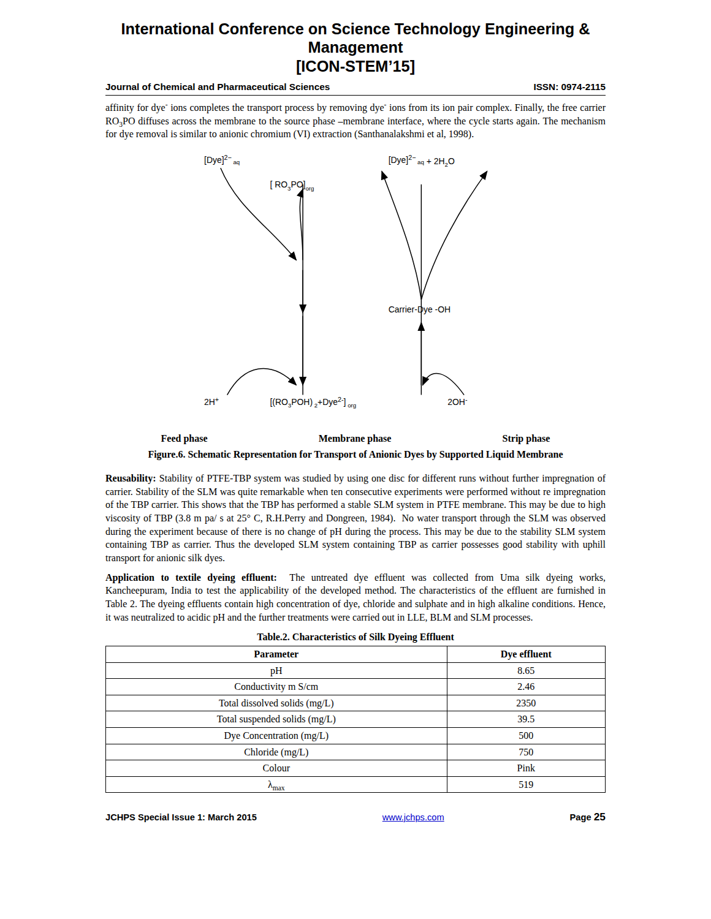International Conference on Science Technology Engineering & Management
[ICON-STEM’15]
Journal of Chemical and Pharmaceutical Sciences ISSN: 0974-2115
affinity for dye- ions completes the transport process by removing dye- ions from its ion pair complex. Finally, the free carrier RO3PO diffuses across the membrane to the source phase –membrane interface, where the cycle starts again. The mechanism for dye removal is similar to anionic chromium (VI) extraction (Santhanalakshmi et al, 1998).
[Dye]2− aq [Dye]2− aq + 2H2O [ RO3PO]org Carrier-Dye -OH 2H+ [(RO3POH) 2+Dye2-] org 2OH-
Feed phase Membrane phase Strip phase
Figure.6. Schematic Representation for Transport of Anionic Dyes by Supported Liquid Membrane
Reusability: Stability of PTFE-TBP system was studied by using one disc for different runs without further impregnation of carrier. Stability of the SLM was quite remarkable when ten consecutive experiments were performed without re impregnation of the TBP carrier. This shows that the TBP has performed a stable SLM system in PTFE membrane. This may be due to high viscosity of TBP (3.8 m pa/ s at 25° C, R.H.Perry and Dongreen, 1984). No water transport through the SLM was observed during the experiment because of there is no change of pH during the process. This may be due to the stability SLM system containing TBP as carrier. Thus the developed SLM system containing TBP as carrier possesses good stability with uphill transport for anionic silk dyes.
Application to textile dyeing effluent: The untreated dye effluent was collected from Uma silk dyeing works, Kancheepuram, India to test the applicability of the developed method. The characteristics of the effluent are furnished in Table 2. The dyeing effluents contain high concentration of dye, chloride and sulphate and in high alkaline conditions. Hence, it was neutralized to acidic pH and the further treatments were carried out in LLE, BLM and SLM processes.
Table.2. Characteristics of Silk Dyeing Effluent
| Parameter | Dye effluent |
| --- | --- |
| pH | 8.65 |
| Conductivity m S/cm | 2.46 |
| Total dissolved solids (mg/L) | 2350 |
| Total suspended solids (mg/L) | 39.5 |
| Dye Concentration (mg/L) | 500 |
| Chloride (mg/L) | 750 |
| Colour | Pink |
| λ max | 519 |
JCHPS Special Issue 1: March 2015 www.jchps.com Page 25